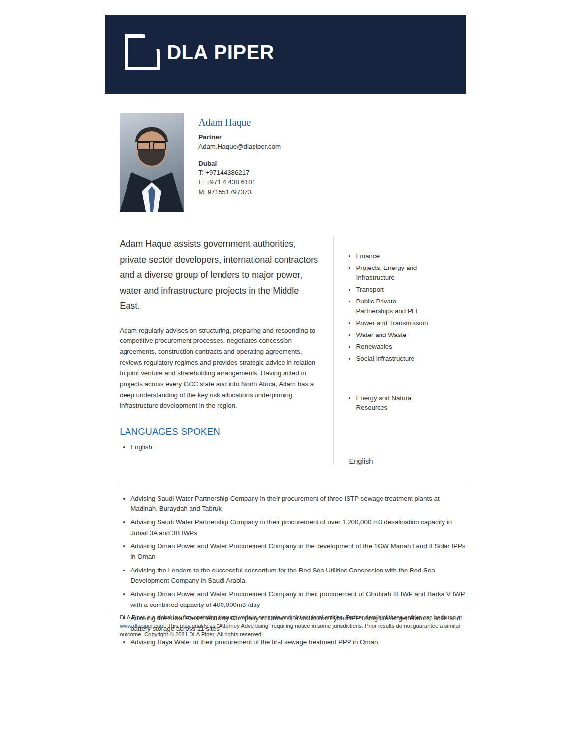DLA PIPER
Adam Haque
Partner
Adam.Haque@dlapiper.com
Dubai
T: +97144386217
F: +971 4 438 6101
M: 971551797373
Adam Haque assists government authorities, private sector developers, international contractors and a diverse group of lenders to major power, water and infrastructure projects in the Middle East.
Adam regularly advises on structuring, preparing and responding to competitive procurement processes, negotiates concession agreements, construction contracts and operating agreements, reviews regulatory regimes and provides strategic advice in relation to joint venture and shareholding arrangements. Having acted in projects across every GCC state and into North Africa, Adam has a deep understanding of the key risk allocations underpinning infrastructure development in the region.
LANGUAGES SPOKEN
English
Finance
Projects, Energy and Infrastructure
Transport
Public Private Partnerships and PFI
Power and Transmission
Water and Waste
Renewables
Social Infrastructure
Energy and Natural Resources
English
Advising Saudi Water Partnership Company in their procurement of three ISTP sewage treatment plants at Madinah, Buraydah and Tabruk
Advising Saudi Water Partnership Company in their procurement of over 1,200,000 m3 desalination capacity in Jubail 3A and 3B IWPs
Advising Oman Power and Water Procurement Company in the development of the 1GW Manah I and II Solar IPPs in Oman
Advising the Lenders to the successful consortium for the Red Sea Utilities Concession with the Red Sea Development Company in Saudi Arabia
Advising Oman Power and Water Procurement Company in their procurement of Ghubrah III IWP and Barka V IWP with a combined capacity of 400,000m3 /day
Advising the Rural Area Electricity Company in Oman of a world first hybrid IPP using diesel generators, solar and battery storage across 11 sites
Advising Haya Water in their procurement of the first sewage treatment PPP in Oman
DLA Piper is a global law firm operating through various separate and distinct legal entities. Further details of these entities can be found at www.dlapiper.com. This may qualify as “Attorney Advertising” requiring notice in some jurisdictions. Prior results do not guarantee a similar outcome. Copyright © 2021 DLA Piper. All rights reserved.